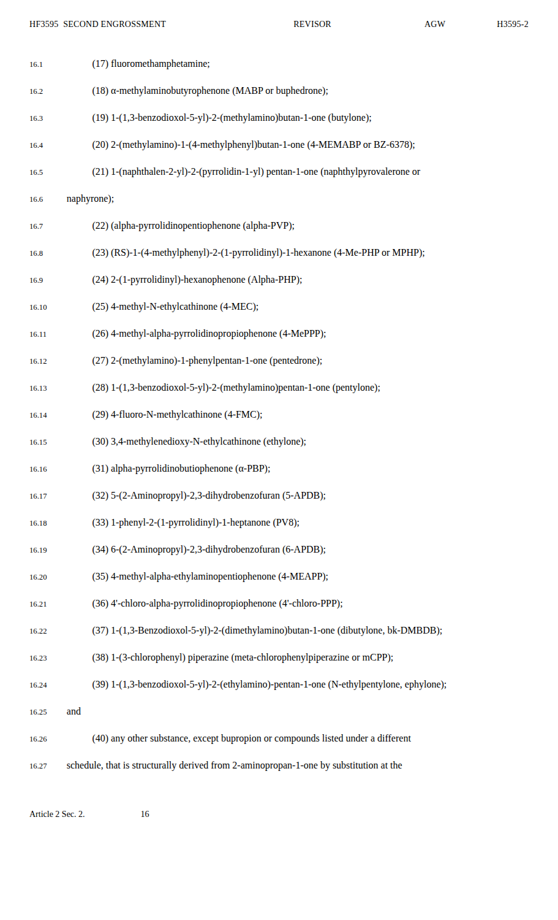HF3595 SECOND ENGROSSMENT REVISOR AGW H3595-2
16.1 (17) fluoromethamphetamine;
16.2 (18) α-methylaminobutyrophenone (MABP or buphedrone);
16.3 (19) 1-(1,3-benzodioxol-5-yl)-2-(methylamino)butan-1-one (butylone);
16.4 (20) 2-(methylamino)-1-(4-methylphenyl)butan-1-one (4-MEMABP or BZ-6378);
16.5 (21) 1-(naphthalen-2-yl)-2-(pyrrolidin-1-yl) pentan-1-one (naphthylpyrovalerone or
16.6 naphyrone);
16.7 (22) (alpha-pyrrolidinopentiophenone (alpha-PVP);
16.8 (23) (RS)-1-(4-methylphenyl)-2-(1-pyrrolidinyl)-1-hexanone (4-Me-PHP or MPHP);
16.9 (24) 2-(1-pyrrolidinyl)-hexanophenone (Alpha-PHP);
16.10 (25) 4-methyl-N-ethylcathinone (4-MEC);
16.11 (26) 4-methyl-alpha-pyrrolidinopropiophenone (4-MePPP);
16.12 (27) 2-(methylamino)-1-phenylpentan-1-one (pentedrone);
16.13 (28) 1-(1,3-benzodioxol-5-yl)-2-(methylamino)pentan-1-one (pentylone);
16.14 (29) 4-fluoro-N-methylcathinone (4-FMC);
16.15 (30) 3,4-methylenedioxy-N-ethylcathinone (ethylone);
16.16 (31) alpha-pyrrolidinobutiophenone (α-PBP);
16.17 (32) 5-(2-Aminopropyl)-2,3-dihydrobenzofuran (5-APDB);
16.18 (33) 1-phenyl-2-(1-pyrrolidinyl)-1-heptanone (PV8);
16.19 (34) 6-(2-Aminopropyl)-2,3-dihydrobenzofuran (6-APDB);
16.20 (35) 4-methyl-alpha-ethylaminopentiophenone (4-MEAPP);
16.21 (36) 4'-chloro-alpha-pyrrolidinopropiophenone (4'-chloro-PPP);
16.22 (37) 1-(1,3-Benzodioxol-5-yl)-2-(dimethylamino)butan-1-one (dibutylone, bk-DMBDB);
16.23 (38) 1-(3-chlorophenyl) piperazine (meta-chlorophenylpiperazine or mCPP);
16.24 (39) 1-(1,3-benzodioxol-5-yl)-2-(ethylamino)-pentan-1-one (N-ethylpentylone, ephylone);
16.25 and
16.26 (40) any other substance, except bupropion or compounds listed under a different
16.27 schedule, that is structurally derived from 2-aminopropan-1-one by substitution at the
Article 2 Sec. 2. 16